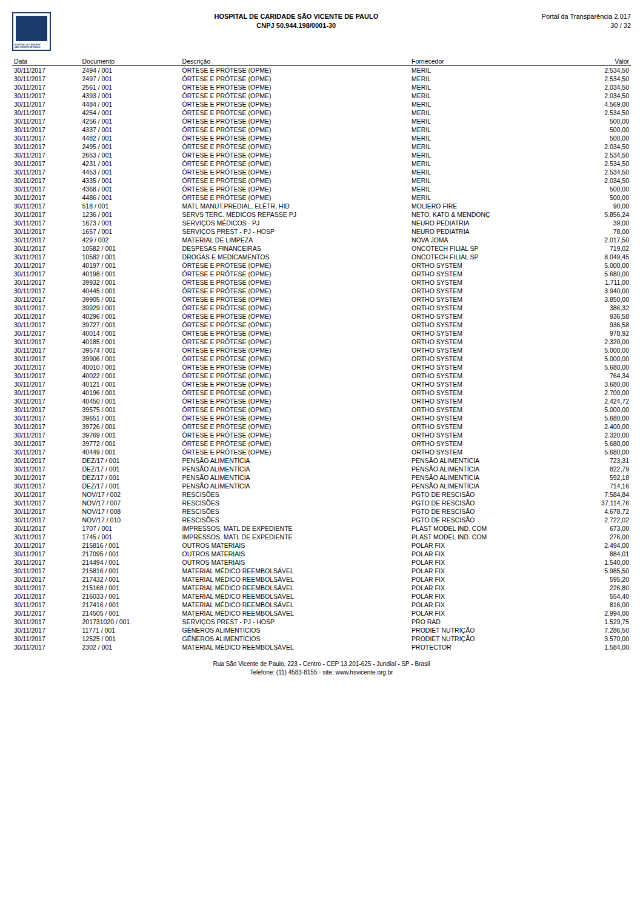HOSPITAL DE CARIDADE
SÃO VICENTE DE PAULO
HOSPITAL DE CARIDADE SÃO VICENTE DE PAULO
CNPJ 50.944.198/0001-30
Portal da Transparência 2.017
30 / 32
| Data | Documento | Descrição | Fornecedor | Valor |
| --- | --- | --- | --- | --- |
| 30/11/2017 | 2494 / 001 | ÓRTESE E PRÓTESE (OPME) | MERIL | 2.534,50 |
| 30/11/2017 | 2497 / 001 | ÓRTESE E PRÓTESE (OPME) | MERIL | 2.534,50 |
| 30/11/2017 | 2561 / 001 | ÓRTESE E PRÓTESE (OPME) | MERIL | 2.034,50 |
| 30/11/2017 | 4393 / 001 | ÓRTESE E PRÓTESE (OPME) | MERIL | 2.034,50 |
| 30/11/2017 | 4484 / 001 | ÓRTESE E PRÓTESE (OPME) | MERIL | 4.569,00 |
| 30/11/2017 | 4254 / 001 | ÓRTESE E PRÓTESE (OPME) | MERIL | 2.534,50 |
| 30/11/2017 | 4256 / 001 | ÓRTESE E PRÓTESE (OPME) | MERIL | 500,00 |
| 30/11/2017 | 4337 / 001 | ÓRTESE E PRÓTESE (OPME) | MERIL | 500,00 |
| 30/11/2017 | 4482 / 001 | ÓRTESE E PRÓTESE (OPME) | MERIL | 500,00 |
| 30/11/2017 | 2495 / 001 | ÓRTESE E PRÓTESE (OPME) | MERIL | 2.034,50 |
| 30/11/2017 | 2653 / 001 | ÓRTESE E PRÓTESE (OPME) | MERIL | 2.534,50 |
| 30/11/2017 | 4231 / 001 | ÓRTESE E PRÓTESE (OPME) | MERIL | 2.534,50 |
| 30/11/2017 | 4453 / 001 | ÓRTESE E PRÓTESE (OPME) | MERIL | 2.534,50 |
| 30/11/2017 | 4335 / 001 | ÓRTESE E PRÓTESE (OPME) | MERIL | 2.034,50 |
| 30/11/2017 | 4368 / 001 | ÓRTESE E PRÓTESE (OPME) | MERIL | 500,00 |
| 30/11/2017 | 4486 / 001 | ÓRTESE E PRÓTESE (OPME) | MERIL | 500,00 |
| 30/11/2017 | 518 / 001 | MATL MANUT.PREDIAL, ELÉTR, HID | MOLIERO FIRE | 90,00 |
| 30/11/2017 | 1236 / 001 | SERVS TERC. MÉDICOS REPASSE PJ | NETO, KATO & MENDONÇ | 5.856,24 |
| 30/11/2017 | 1673 / 001 | SERVIÇOS MÉDICOS - PJ | NEURO PEDIATRIA | 39,00 |
| 30/11/2017 | 1657 / 001 | SERVIÇOS PREST - PJ - HOSP | NEURO PEDIATRIA | 78,00 |
| 30/11/2017 | 429 / 002 | MATERIAL DE LIMPEZA | NOVA JOMA | 2.017,50 |
| 30/11/2017 | 10582 / 001 | DESPESAS FINANCEIRAS | ONCOTECH FILIAL SP | 719,02 |
| 30/11/2017 | 10582 / 001 | DROGAS E MEDICAMENTOS | ONCOTECH FILIAL SP | 8.049,45 |
| 30/11/2017 | 40197 / 001 | ÓRTESE E PRÓTESE (OPME) | ORTHO SYSTEM | 5.000,00 |
| 30/11/2017 | 40198 / 001 | ÓRTESE E PRÓTESE (OPME) | ORTHO SYSTEM | 5.680,00 |
| 30/11/2017 | 39932 / 001 | ÓRTESE E PRÓTESE (OPME) | ORTHO SYSTEM | 1.711,00 |
| 30/11/2017 | 40445 / 001 | ÓRTESE E PRÓTESE (OPME) | ORTHO SYSTEM | 3.940,00 |
| 30/11/2017 | 39905 / 001 | ÓRTESE E PRÓTESE (OPME) | ORTHO SYSTEM | 3.850,00 |
| 30/11/2017 | 39929 / 001 | ÓRTESE E PRÓTESE (OPME) | ORTHO SYSTEM | 386,32 |
| 30/11/2017 | 40296 / 001 | ÓRTESE E PRÓTESE (OPME) | ORTHO SYSTEM | 936,58 |
| 30/11/2017 | 39727 / 001 | ÓRTESE E PRÓTESE (OPME) | ORTHO SYSTEM | 936,58 |
| 30/11/2017 | 40014 / 001 | ÓRTESE E PRÓTESE (OPME) | ORTHO SYSTEM | 978,92 |
| 30/11/2017 | 40185 / 001 | ÓRTESE E PRÓTESE (OPME) | ORTHO SYSTEM | 2.320,00 |
| 30/11/2017 | 39574 / 001 | ÓRTESE E PRÓTESE (OPME) | ORTHO SYSTEM | 5.000,00 |
| 30/11/2017 | 39906 / 001 | ÓRTESE E PRÓTESE (OPME) | ORTHO SYSTEM | 5.000,00 |
| 30/11/2017 | 40010 / 001 | ÓRTESE E PRÓTESE (OPME) | ORTHO SYSTEM | 5.680,00 |
| 30/11/2017 | 40022 / 001 | ÓRTESE E PRÓTESE (OPME) | ORTHO SYSTEM | 764,34 |
| 30/11/2017 | 40121 / 001 | ÓRTESE E PRÓTESE (OPME) | ORTHO SYSTEM | 3.680,00 |
| 30/11/2017 | 40196 / 001 | ÓRTESE E PRÓTESE (OPME) | ORTHO SYSTEM | 2.700,00 |
| 30/11/2017 | 40450 / 001 | ÓRTESE E PRÓTESE (OPME) | ORTHO SYSTEM | 2.424,72 |
| 30/11/2017 | 39575 / 001 | ÓRTESE E PRÓTESE (OPME) | ORTHO SYSTEM | 5.000,00 |
| 30/11/2017 | 39651 / 001 | ÓRTESE E PRÓTESE (OPME) | ORTHO SYSTEM | 5.680,00 |
| 30/11/2017 | 39726 / 001 | ÓRTESE E PRÓTESE (OPME) | ORTHO SYSTEM | 2.400,00 |
| 30/11/2017 | 39769 / 001 | ÓRTESE E PRÓTESE (OPME) | ORTHO SYSTEM | 2.320,00 |
| 30/11/2017 | 39772 / 001 | ÓRTESE E PRÓTESE (OPME) | ORTHO SYSTEM | 5.680,00 |
| 30/11/2017 | 40449 / 001 | ÓRTESE E PRÓTESE (OPME) | ORTHO SYSTEM | 5.680,00 |
| 30/11/2017 | DEZ/17 / 001 | PENSÃO ALIMENTÍCIA | PENSÃO ALIMENTÍCIA | 723,31 |
| 30/11/2017 | DEZ/17 / 001 | PENSÃO ALIMENTÍCIA | PENSÃO ALIMENTÍCIA | 822,79 |
| 30/11/2017 | DEZ/17 / 001 | PENSÃO ALIMENTÍCIA | PENSÃO ALIMENTÍCIA | 592,18 |
| 30/11/2017 | DEZ/17 / 001 | PENSÃO ALIMENTÍCIA | PENSÃO ALIMENTÍCIA | 714,16 |
| 30/11/2017 | NOV/17 / 002 | RESCISÕES | PGTO DE RESCISÃO | 7.584,84 |
| 30/11/2017 | NOV/17 / 007 | RESCISÕES | PGTO DE RESCISÃO | 37.114,76 |
| 30/11/2017 | NOV/17 / 008 | RESCISÕES | PGTO DE RESCISÃO | 4.678,72 |
| 30/11/2017 | NOV/17 / 010 | RESCISÕES | PGTO DE RESCISÃO | 2.722,02 |
| 30/11/2017 | 1707 / 001 | IMPRESSOS, MATL DE EXPEDIENTE | PLAST MODEL IND. COM | 673,00 |
| 30/11/2017 | 1745 / 001 | IMPRESSOS, MATL DE EXPEDIENTE | PLAST MODEL IND. COM | 276,00 |
| 30/11/2017 | 215816 / 001 | OUTROS MATERIAIS | POLAR FIX | 2.494,00 |
| 30/11/2017 | 217095 / 001 | OUTROS MATERIAIS | POLAR FIX | 884,01 |
| 30/11/2017 | 214494 / 001 | OUTROS MATERIAIS | POLAR FIX | 1.540,00 |
| 30/11/2017 | 215816 / 001 | MATERIAL MÉDICO REEMBOLSÁVEL | POLAR FIX | 5.985,50 |
| 30/11/2017 | 217432 / 001 | MATERIAL MÉDICO REEMBOLSÁVEL | POLAR FIX | 595,20 |
| 30/11/2017 | 215168 / 001 | MATERIAL MÉDICO REEMBOLSÁVEL | POLAR FIX | 226,80 |
| 30/11/2017 | 216033 / 001 | MATERIAL MÉDICO REEMBOLSÁVEL | POLAR FIX | 554,40 |
| 30/11/2017 | 217416 / 001 | MATERIAL MÉDICO REEMBOLSÁVEL | POLAR FIX | 816,00 |
| 30/11/2017 | 214505 / 001 | MATERIAL MÉDICO REEMBOLSÁVEL | POLAR FIX | 2.994,00 |
| 30/11/2017 | 201731020 / 001 | SERVIÇOS PREST - PJ - HOSP | PRO RAD | 1.529,75 |
| 30/11/2017 | 11771 / 001 | GÊNEROS ALIMENTÍCIOS | PRODIET NUTRIÇÃO | 7.286,50 |
| 30/11/2017 | 12525 / 001 | GÊNEROS ALIMENTÍCIOS | PRODIET NUTRIÇÃO | 3.570,00 |
| 30/11/2017 | 2302 / 001 | MATERIAL MÉDICO REEMBOLSÁVEL | PROTECTOR | 1.584,00 |
Rua São Vicente de Paulo, 223 - Centro - CEP 13.201-625 - Jundiaí - SP - Brasil
Telefone: (11) 4583-8155 - site: www.hsvicente.org.br